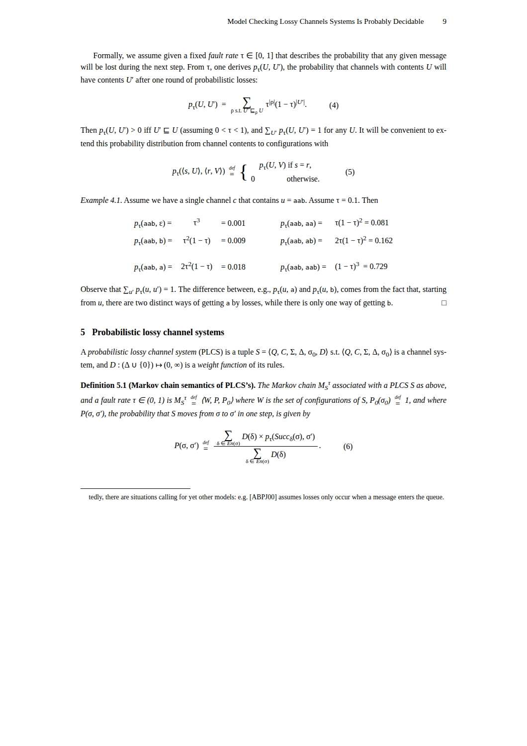Model Checking Lossy Channels Systems Is Probably Decidable 9
Formally, we assume given a fixed fault rate τ ∈ [0, 1] that describes the probability that any given message will be lost during the next step. From τ, one derives pτ(U, U′), the probability that channels with contents U will have contents U′ after one round of probabilistic losses:
pτ(U, U′) = ∑ρ s.t. U′ ⊑ρ U τ|ρ|(1 − τ)|U′|. (4)
Then pτ(U, U′) > 0 iff U′ ⊑ U (assuming 0 < τ < 1), and ∑U′ pτ(U, U′) = 1 for any U. It will be convenient to extend this probability distribution from channel contents to configurations with
pτ(⟨s, U⟩, ⟨r, V⟩) def= {
| p τ ( U , V ) if s = r , |
| 0 otherwise. |
(5)
Example 4.1. Assume we have a single channel c that contains u = aab. Assume τ = 0.1. Then
| p τ ( aab , ε) = | τ 3 | = 0.001 | | p τ ( aab , aa ) = | τ(1 − τ) 2 = 0.081 |
| p τ ( aab , b ) = | τ 2 (1 − τ) | = 0.009 | | p τ ( aab , ab ) = | 2τ(1 − τ) 2 = 0.162 |
| p τ ( aab , a ) = | 2τ 2 (1 − τ) | = 0.018 | | p τ ( aab , aab ) = | (1 − τ) 3 = 0.729 |
Observe that ∑u′ pτ(u, u′) = 1. The difference between, e.g., pτ(u, a) and pτ(u, b), comes from the fact that, starting from u, there are two distinct ways of getting a by losses, while there is only one way of getting b. □
5 Probabilistic lossy channel systems
A probabilistic lossy channel system (PLCS) is a tuple S = ⟨Q, C, Σ, Δ, σ0, D⟩ s.t. ⟨Q, C, Σ, Δ, σ0⟩ is a channel system, and D : (Δ ∪ {0}) ↦ (0, ∞) is a weight function of its rules.
Definition 5.1 (Markov chain semantics of PLCS’s). The Markov chain MSτ associated with a PLCS S as above, and a fault rate τ ∈ (0, 1) is MSτ def= ⟨W, P, P0⟩ where W is the set of configurations of S, P0(σ0) def= 1, and where P(σ, σ′), the probability that S moves from σ to σ′ in one step, is given by
P(σ, σ′) def= ∑δ ∈ En(σ) D(δ) × pτ(Succδ(σ), σ′) ∑δ ∈ En(σ) D(δ) . (6)
tedly, there are situations calling for yet other models: e.g. [ABPJ00] assumes losses only occur when a message enters the queue.